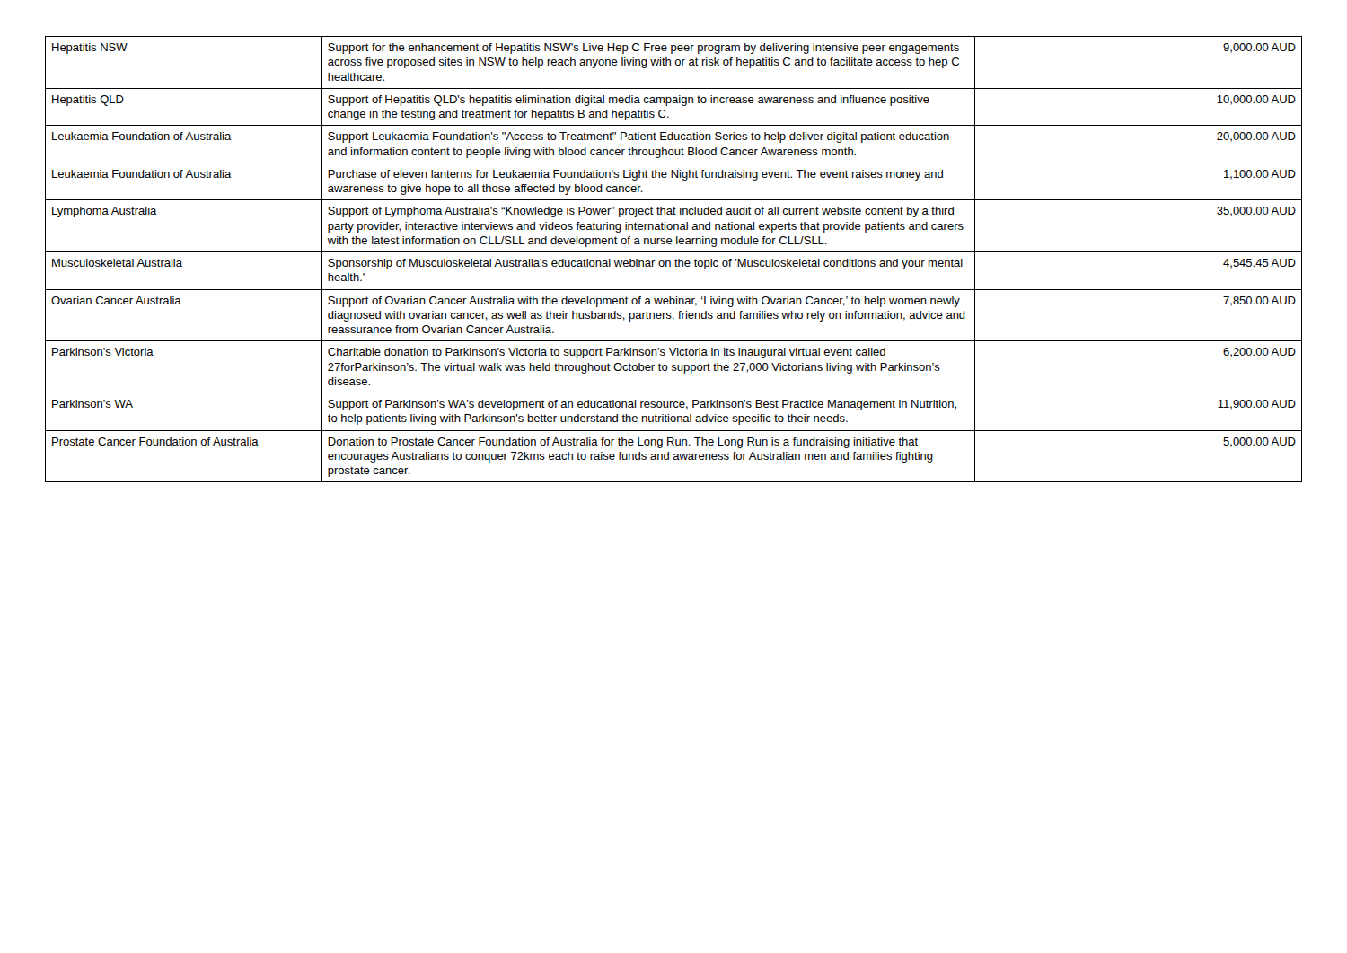| Hepatitis NSW | Support for the enhancement of Hepatitis NSW's Live Hep C Free peer program by delivering intensive peer engagements across five proposed sites in NSW to help reach anyone living with or at risk of hepatitis C and to facilitate access to hep C healthcare. | 9,000.00 AUD |
| Hepatitis QLD | Support of Hepatitis QLD's hepatitis elimination digital media campaign to increase awareness and influence positive change in the testing and treatment for hepatitis B and hepatitis C. | 10,000.00 AUD |
| Leukaemia Foundation of Australia | Support Leukaemia Foundation's "Access to Treatment" Patient Education Series to help deliver digital patient education and information content to people living with blood cancer throughout Blood Cancer Awareness month. | 20,000.00 AUD |
| Leukaemia Foundation of Australia | Purchase of eleven lanterns for Leukaemia Foundation's Light the Night fundraising event. The event raises money and awareness to give hope to all those affected by blood cancer. | 1,100.00 AUD |
| Lymphoma Australia | Support of Lymphoma Australia's “Knowledge is Power” project that included audit of all current website content by a third party provider, interactive interviews and videos featuring international and national experts that provide patients and carers with the latest information on CLL/SLL and development of a nurse learning module for CLL/SLL. | 35,000.00 AUD |
| Musculoskeletal Australia | Sponsorship of Musculoskeletal Australia's educational webinar on the topic of 'Musculoskeletal conditions and your mental health.' | 4,545.45 AUD |
| Ovarian Cancer Australia | Support of Ovarian Cancer Australia with the development of a webinar, ‘Living with Ovarian Cancer,’ to help women newly diagnosed with ovarian cancer, as well as their husbands, partners, friends and families who rely on information, advice and reassurance from Ovarian Cancer Australia. | 7,850.00 AUD |
| Parkinson's Victoria | Charitable donation to Parkinson's Victoria to support Parkinson’s Victoria in its inaugural virtual event called 27forParkinson’s. The virtual walk was held throughout October to support the 27,000 Victorians living with Parkinson’s disease. | 6,200.00 AUD |
| Parkinson's WA | Support of Parkinson's WA's development of an educational resource, Parkinson's Best Practice Management in Nutrition, to help patients living with Parkinson's better understand the nutritional advice specific to their needs. | 11,900.00 AUD |
| Prostate Cancer Foundation of Australia | Donation to Prostate Cancer Foundation of Australia for the Long Run. The Long Run is a fundraising initiative that encourages Australians to conquer 72kms each to raise funds and awareness for Australian men and families fighting prostate cancer. | 5,000.00 AUD |